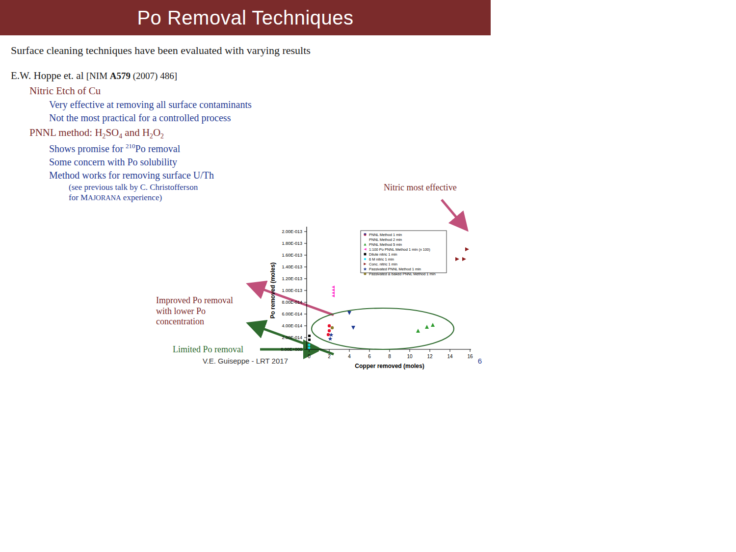Po Removal Techniques
Surface cleaning techniques have been evaluated with varying results
E.W. Hoppe et. al [NIM A579 (2007) 486]
Nitric Etch of Cu
Very effective at removing all surface contaminants
Not the most practical for a controlled process
PNNL method: H2SO4 and H2O2
Shows promise for 210Po removal
Some concern with Po solubility
Method works for removing surface U/Th
(see previous talk by C. Christofferson
for MAJORANA experience)
Nitric most effective
Improved Po removal
with lower Po
concentration
Limited Po removal
2.00E-013 1.80E-013 1.60E-013 1.40E-013 1.20E-013 1.00E-013 8.00E-014 6.00E-014 4.00E-014 2.00E-014 0.00E+000 0 2 4 6 8 10 12 14 16 Copper removed (moles) Po removed (moles) PNNL Method 1 min PNNL Method 2 min PNNL Method 5 min 1:100 Po PNNL Method 1 min (x 100) Dilute nitric 1 min 6 M nitric 1 min Conc. nitric 1 min Passivated PNNL Method 1 min Passivated & baked PNNL Method 1 min
V.E. Guiseppe - LRT 2017 6